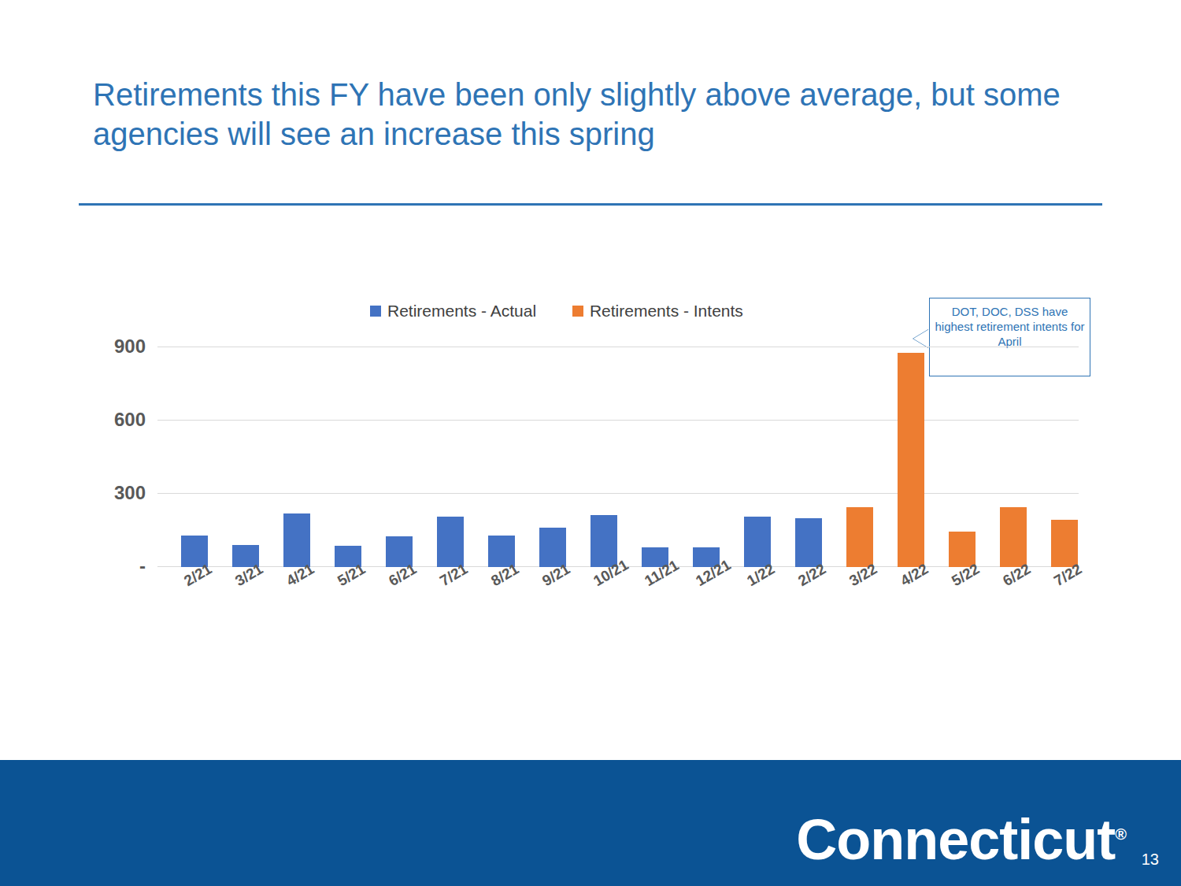Retirements this FY have been only slightly above average, but some agencies will see an increase this spring
Retirements - Actual Retirements - Intents
DOT, DOC, DSS have highest retirement intents for April
900
600
300
-
2/21
3/21
4/21
5/21
6/21
7/21
8/21
9/21
10/21
11/21
12/21
1/22
2/22
3/22
4/22
5/22
6/22
7/22
Connecticut®
13